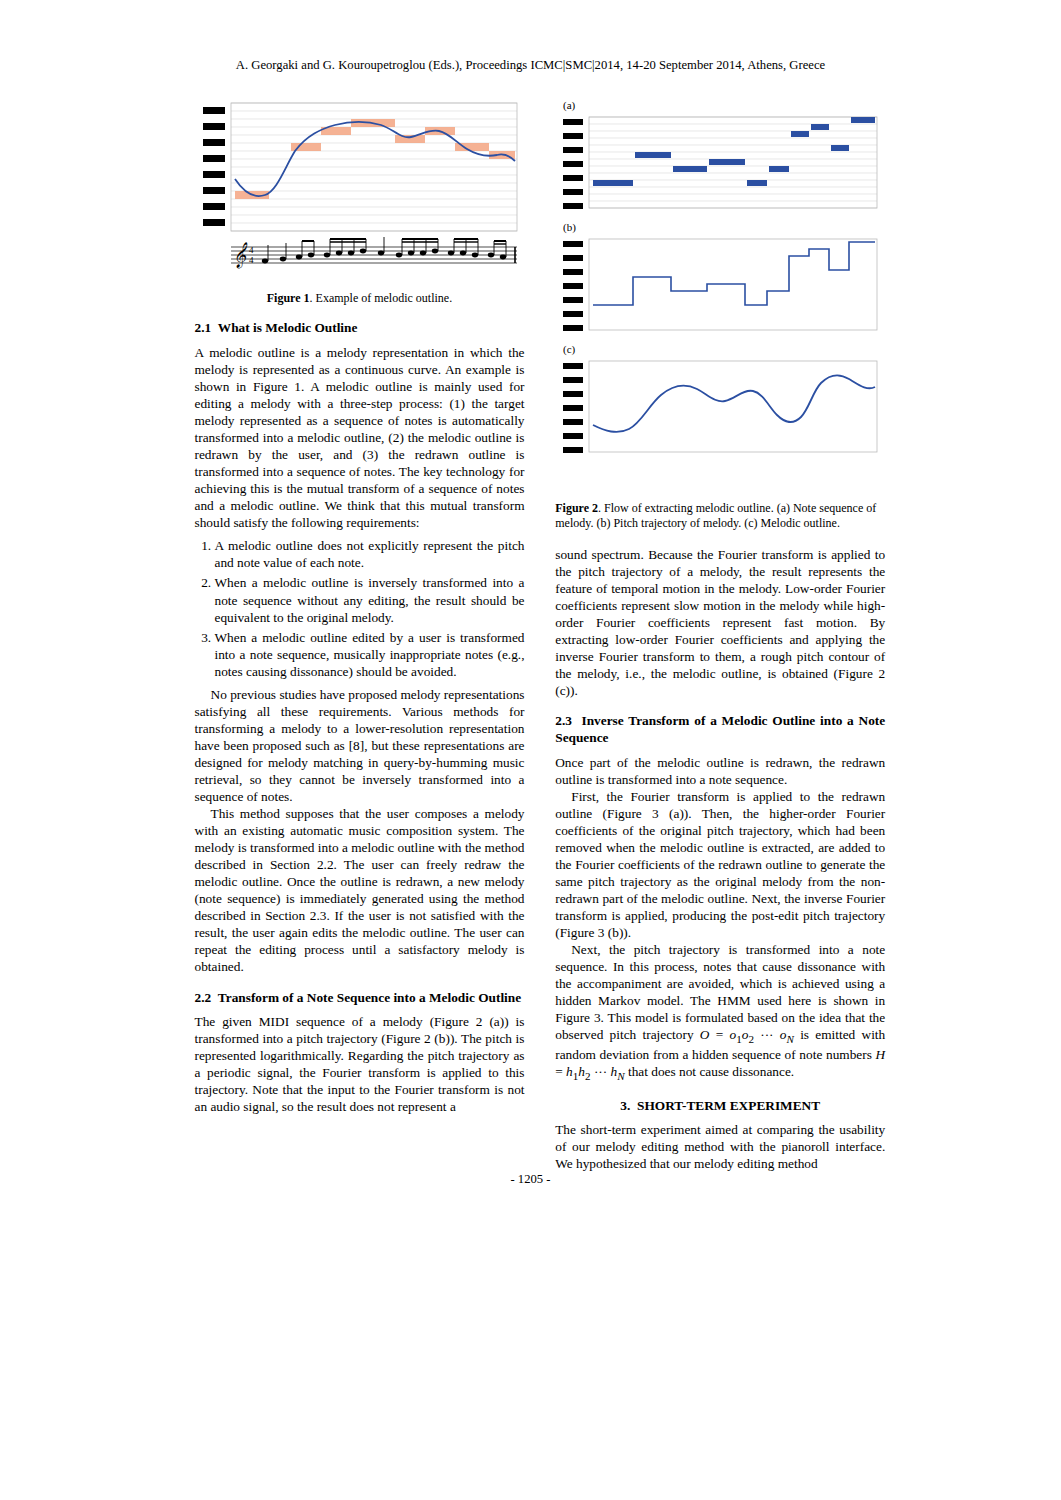A. Georgaki and G. Kouroupetroglou (Eds.), Proceedings ICMC|SMC|2014, 14-20 September 2014, Athens, Greece
𝄞 4 4
Figure 1. Example of melodic outline.
2.1 What is Melodic Outline
A melodic outline is a melody representation in which the melody is represented as a continuous curve. An example is shown in Figure 1. A melodic outline is mainly used for editing a melody with a three-step process: (1) the target melody represented as a sequence of notes is automatically transformed into a melodic outline, (2) the melodic outline is redrawn by the user, and (3) the redrawn outline is transformed into a sequence of notes. The key technology for achieving this is the mutual transform of a sequence of notes and a melodic outline. We think that this mutual transform should satisfy the following requirements:
A melodic outline does not explicitly represent the pitch and note value of each note.
When a melodic outline is inversely transformed into a note sequence without any editing, the result should be equivalent to the original melody.
When a melodic outline edited by a user is transformed into a note sequence, musically inappropriate notes (e.g., notes causing dissonance) should be avoided.
No previous studies have proposed melody representations satisfying all these requirements. Various methods for transforming a melody to a lower-resolution representation have been proposed such as [8], but these representations are designed for melody matching in query-by-humming music retrieval, so they cannot be inversely transformed into a sequence of notes.
This method supposes that the user composes a melody with an existing automatic music composition system. The melody is transformed into a melodic outline with the method described in Section 2.2. The user can freely redraw the melodic outline. Once the outline is redrawn, a new melody (note sequence) is immediately generated using the method described in Section 2.3. If the user is not satisfied with the result, the user again edits the melodic outline. The user can repeat the editing process until a satisfactory melody is obtained.
2.2 Transform of a Note Sequence into a Melodic Outline
The given MIDI sequence of a melody (Figure 2 (a)) is transformed into a pitch trajectory (Figure 2 (b)). The pitch is represented logarithmically. Regarding the pitch trajectory as a periodic signal, the Fourier transform is applied to this trajectory. Note that the input to the Fourier transform is not an audio signal, so the result does not represent a
(a) (b) (c)
Figure 2. Flow of extracting melodic outline. (a) Note sequence of melody. (b) Pitch trajectory of melody. (c) Melodic outline.
sound spectrum. Because the Fourier transform is applied to the pitch trajectory of a melody, the result represents the feature of temporal motion in the melody. Low-order Fourier coefficients represent slow motion in the melody while high-order Fourier coefficients represent fast motion. By extracting low-order Fourier coefficients and applying the inverse Fourier transform to them, a rough pitch contour of the melody, i.e., the melodic outline, is obtained (Figure 2 (c)).
2.3 Inverse Transform of a Melodic Outline into a Note Sequence
Once part of the melodic outline is redrawn, the redrawn outline is transformed into a note sequence.
First, the Fourier transform is applied to the redrawn outline (Figure 3 (a)). Then, the higher-order Fourier coefficients of the original pitch trajectory, which had been removed when the melodic outline is extracted, are added to the Fourier coefficients of the redrawn outline to generate the same pitch trajectory as the original melody from the non-redrawn part of the melodic outline. Next, the inverse Fourier transform is applied, producing the post-edit pitch trajectory (Figure 3 (b)).
Next, the pitch trajectory is transformed into a note sequence. In this process, notes that cause dissonance with the accompaniment are avoided, which is achieved using a hidden Markov model. The HMM used here is shown in Figure 3. This model is formulated based on the idea that the observed pitch trajectory O = o1o2 ··· oN is emitted with random deviation from a hidden sequence of note numbers H = h1h2 ··· hN that does not cause dissonance.
3. SHORT-TERM EXPERIMENT
The short-term experiment aimed at comparing the usability of our melody editing method with the pianoroll interface. We hypothesized that our melody editing method
- 1205 -